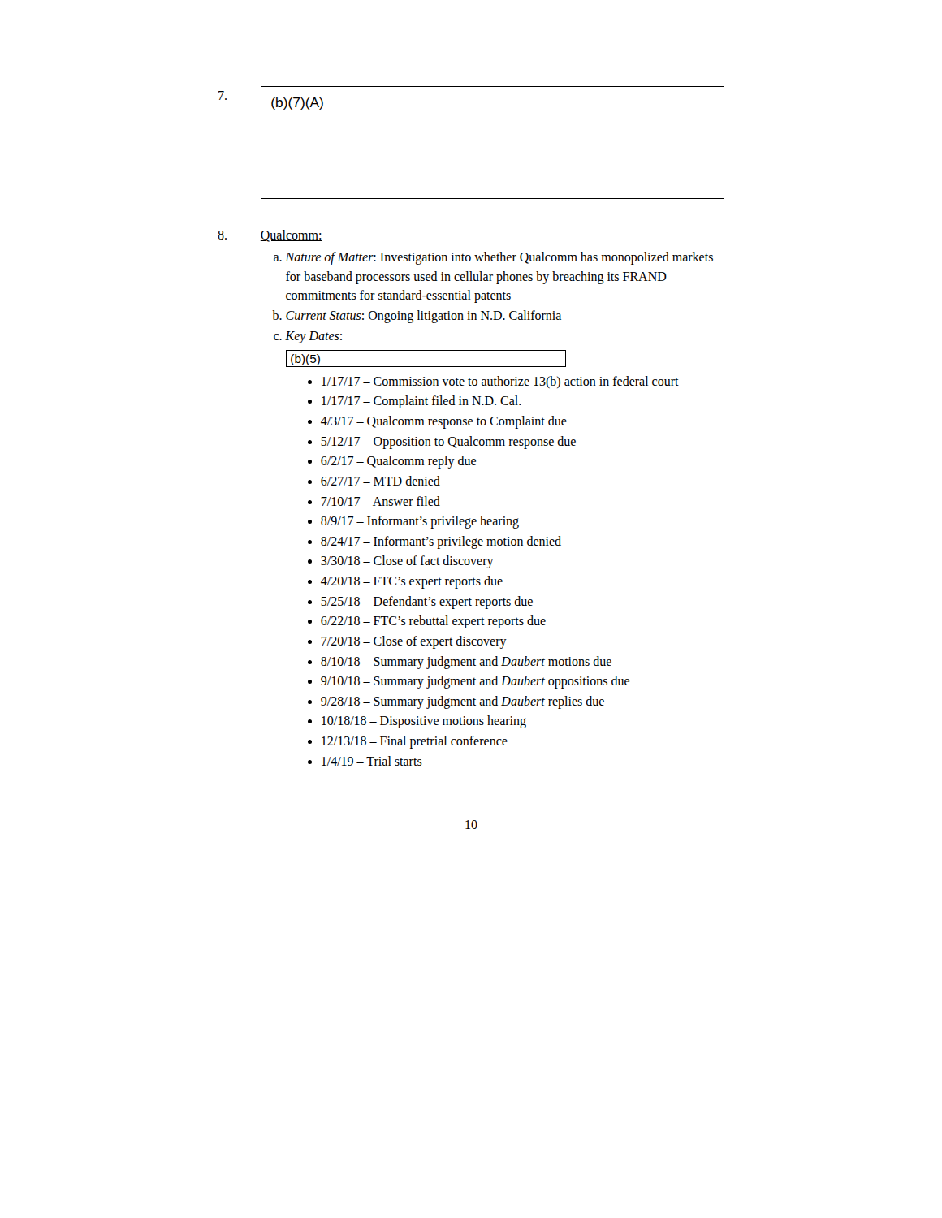7.
(b)(7)(A)
8.
Qualcomm:
Nature of Matter: Investigation into whether Qualcomm has monopolized markets for baseband processors used in cellular phones by breaching its FRAND commitments for standard-essential patents
Current Status: Ongoing litigation in N.D. California
Key Dates:
(b)(5)
1/17/17 – Commission vote to authorize 13(b) action in federal court
1/17/17 – Complaint filed in N.D. Cal.
4/3/17 – Qualcomm response to Complaint due
5/12/17 – Opposition to Qualcomm response due
6/2/17 – Qualcomm reply due
6/27/17 – MTD denied
7/10/17 – Answer filed
8/9/17 – Informant’s privilege hearing
8/24/17 – Informant’s privilege motion denied
3/30/18 – Close of fact discovery
4/20/18 – FTC’s expert reports due
5/25/18 – Defendant’s expert reports due
6/22/18 – FTC’s rebuttal expert reports due
7/20/18 – Close of expert discovery
8/10/18 – Summary judgment and Daubert motions due
9/10/18 – Summary judgment and Daubert oppositions due
9/28/18 – Summary judgment and Daubert replies due
10/18/18 – Dispositive motions hearing
12/13/18 – Final pretrial conference
1/4/19 – Trial starts
10